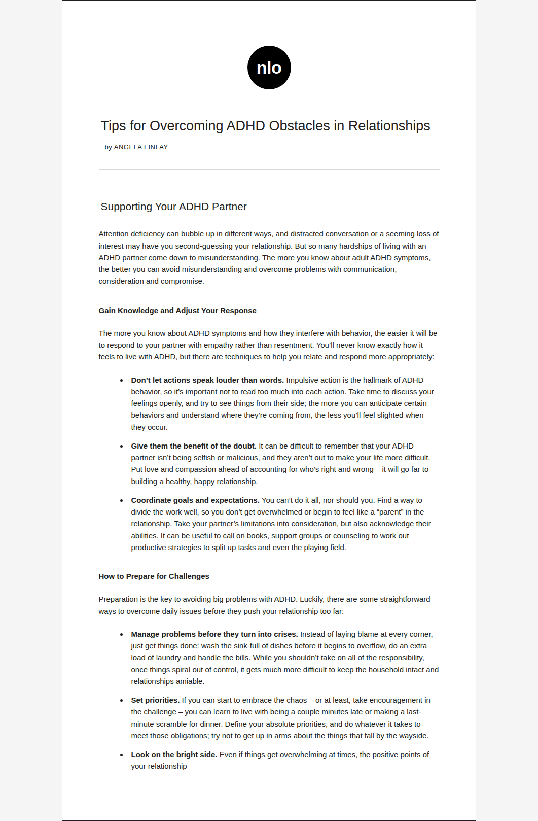nlo
Tips for Overcoming ADHD Obstacles in Relationships
by ANGELA FINLAY
Supporting Your ADHD Partner
Attention deficiency can bubble up in different ways, and distracted conversation or a seeming loss of interest may have you second-guessing your relationship. But so many hardships of living with an ADHD partner come down to misunderstanding. The more you know about adult ADHD symptoms, the better you can avoid misunderstanding and overcome problems with communication, consideration and compromise.
Gain Knowledge and Adjust Your Response
The more you know about ADHD symptoms and how they interfere with behavior, the easier it will be to respond to your partner with empathy rather than resentment. You’ll never know exactly how it feels to live with ADHD, but there are techniques to help you relate and respond more appropriately:
Don’t let actions speak louder than words. Impulsive action is the hallmark of ADHD behavior, so it’s important not to read too much into each action. Take time to discuss your feelings openly, and try to see things from their side; the more you can anticipate certain behaviors and understand where they’re coming from, the less you’ll feel slighted when they occur.
Give them the benefit of the doubt. It can be difficult to remember that your ADHD partner isn’t being selfish or malicious, and they aren’t out to make your life more difficult. Put love and compassion ahead of accounting for who’s right and wrong – it will go far to building a healthy, happy relationship.
Coordinate goals and expectations. You can’t do it all, nor should you. Find a way to divide the work well, so you don’t get overwhelmed or begin to feel like a “parent” in the relationship. Take your partner’s limitations into consideration, but also acknowledge their abilities. It can be useful to call on books, support groups or counseling to work out productive strategies to split up tasks and even the playing field.
How to Prepare for Challenges
Preparation is the key to avoiding big problems with ADHD. Luckily, there are some straightforward ways to overcome daily issues before they push your relationship too far:
Manage problems before they turn into crises. Instead of laying blame at every corner, just get things done: wash the sink-full of dishes before it begins to overflow, do an extra load of laundry and handle the bills. While you shouldn’t take on all of the responsibility, once things spiral out of control, it gets much more difficult to keep the household intact and relationships amiable.
Set priorities. If you can start to embrace the chaos – or at least, take encouragement in the challenge – you can learn to live with being a couple minutes late or making a last-minute scramble for dinner. Define your absolute priorities, and do whatever it takes to meet those obligations; try not to get up in arms about the things that fall by the wayside.
Look on the bright side. Even if things get overwhelming at times, the positive points of your relationship